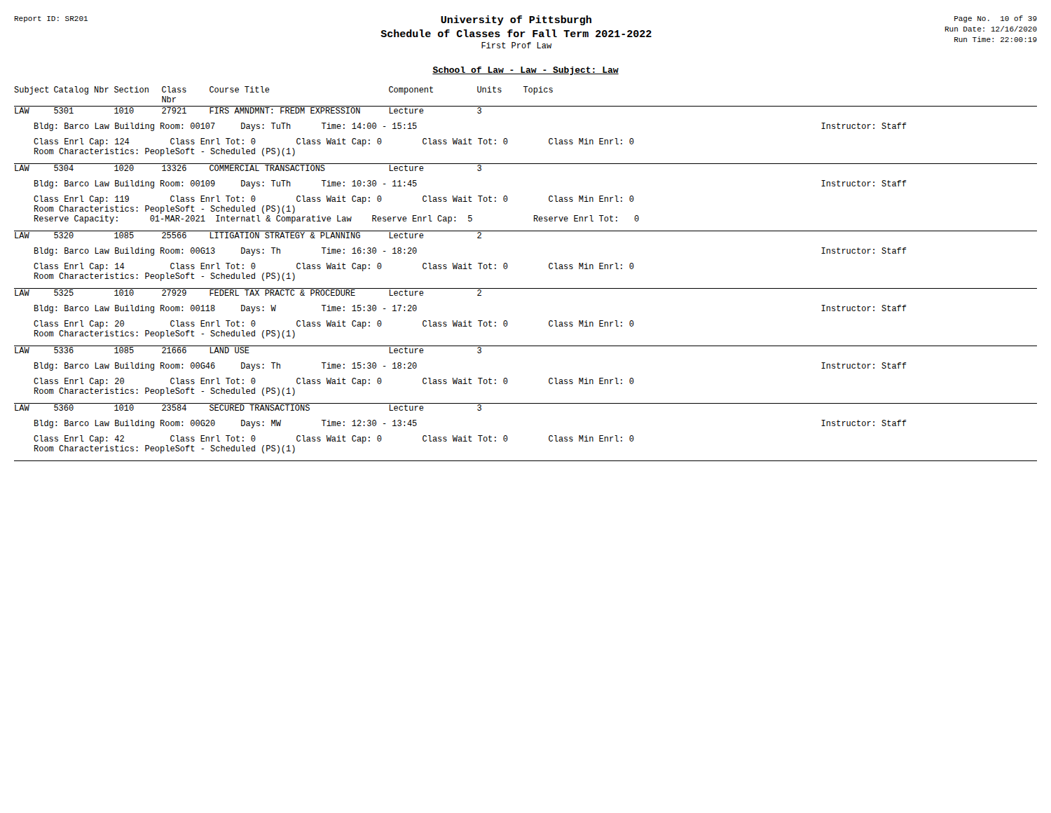Report ID: SR201
University of Pittsburgh
Schedule of Classes for Fall Term 2021-2022
First Prof Law
Page No. 10 of 39 Run Date: 12/16/2020 Run Time: 22:00:19
School of Law - Law - Subject: Law
| Subject | Catalog Nbr | Section | Class Nbr | Course Title | Component | Units | Topics |
| LAW | 5301 | 1010 | 27921 | FIRS AMNDMNT: FREDM EXPRESSION | Lecture | 3 | |
| Bldg: Barco Law Building Room: 00107 Days: TuTh Time: 14:00 - 15:15 Instructor: Staff |
| Class Enrl Cap: 124 Class Enrl Tot: 0 Class Wait Cap: 0 Class Wait Tot: 0 Class Min Enrl: 0 |
| Room Characteristics: PeopleSoft - Scheduled (PS)(1) |
| LAW | 5304 | 1020 | 13326 | COMMERCIAL TRANSACTIONS | Lecture | 3 | |
| Bldg: Barco Law Building Room: 00109 Days: TuTh Time: 10:30 - 11:45 Instructor: Staff |
| Class Enrl Cap: 119 Class Enrl Tot: 0 Class Wait Cap: 0 Class Wait Tot: 0 Class Min Enrl: 0 |
| Room Characteristics: PeopleSoft - Scheduled (PS)(1) |
| Reserve Capacity: 01-MAR-2021 Internatl & Comparative Law Reserve Enrl Cap: 5 Reserve Enrl Tot: 0 |
| LAW | 5320 | 1085 | 25566 | LITIGATION STRATEGY & PLANNING | Lecture | 2 | |
| Bldg: Barco Law Building Room: 00G13 Days: Th Time: 16:30 - 18:20 Instructor: Staff |
| Class Enrl Cap: 14 Class Enrl Tot: 0 Class Wait Cap: 0 Class Wait Tot: 0 Class Min Enrl: 0 |
| Room Characteristics: PeopleSoft - Scheduled (PS)(1) |
| LAW | 5325 | 1010 | 27929 | FEDERL TAX PRACTC & PROCEDURE | Lecture | 2 | |
| Bldg: Barco Law Building Room: 00118 Days: W Time: 15:30 - 17:20 Instructor: Staff |
| Class Enrl Cap: 20 Class Enrl Tot: 0 Class Wait Cap: 0 Class Wait Tot: 0 Class Min Enrl: 0 |
| Room Characteristics: PeopleSoft - Scheduled (PS)(1) |
| LAW | 5336 | 1085 | 21666 | LAND USE | Lecture | 3 | |
| Bldg: Barco Law Building Room: 00G46 Days: Th Time: 15:30 - 18:20 Instructor: Staff |
| Class Enrl Cap: 20 Class Enrl Tot: 0 Class Wait Cap: 0 Class Wait Tot: 0 Class Min Enrl: 0 |
| Room Characteristics: PeopleSoft - Scheduled (PS)(1) |
| LAW | 5360 | 1010 | 23584 | SECURED TRANSACTIONS | Lecture | 3 | |
| Bldg: Barco Law Building Room: 00G20 Days: MW Time: 12:30 - 13:45 Instructor: Staff |
| Class Enrl Cap: 42 Class Enrl Tot: 0 Class Wait Cap: 0 Class Wait Tot: 0 Class Min Enrl: 0 |
| Room Characteristics: PeopleSoft - Scheduled (PS)(1) |